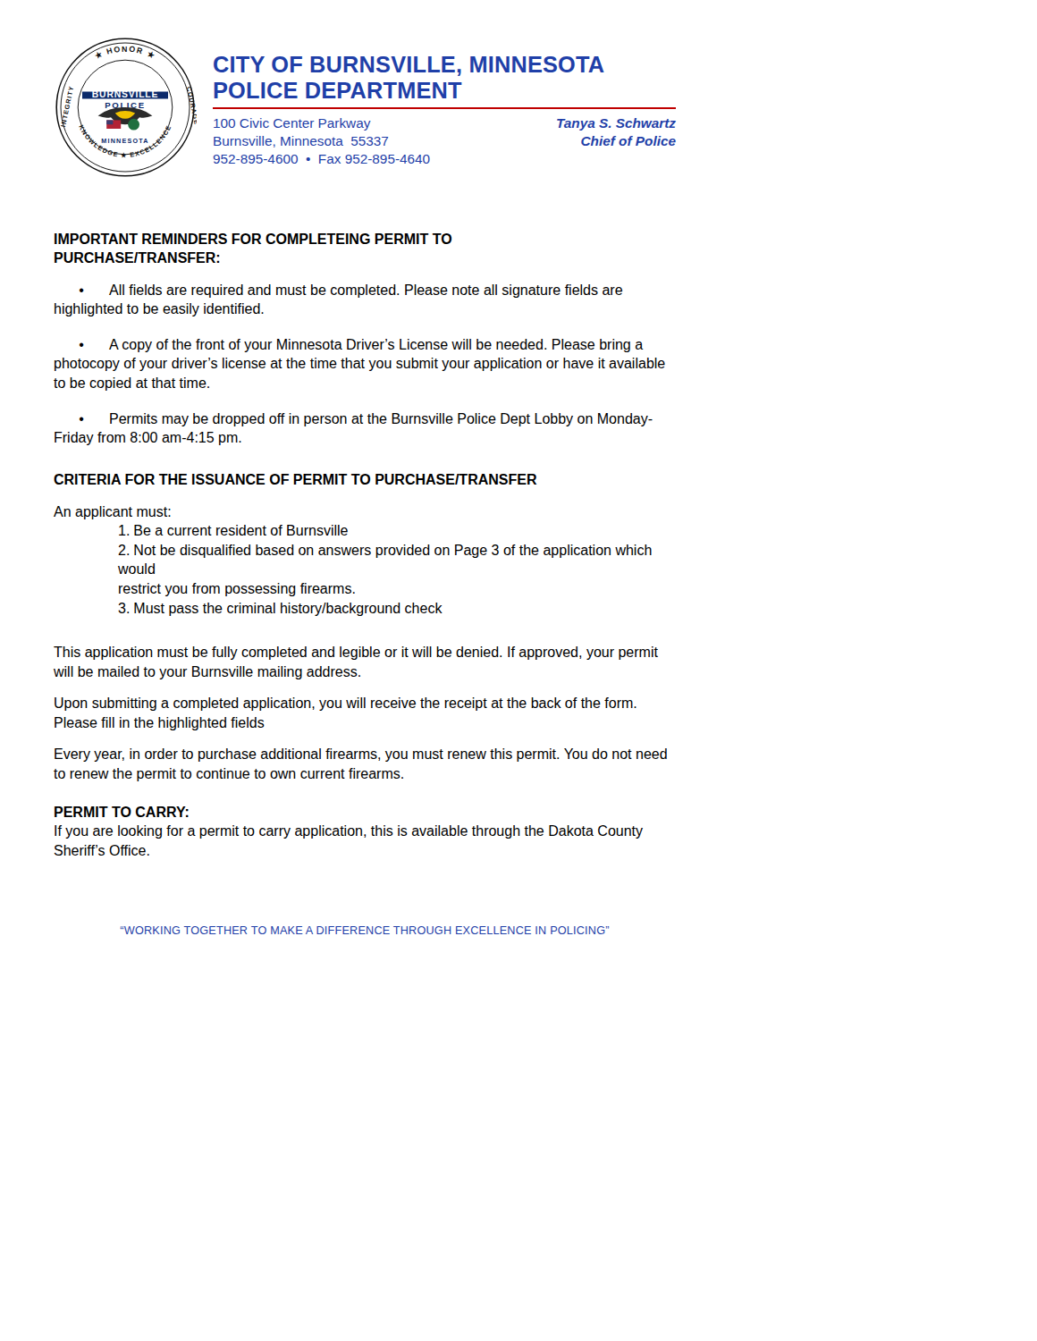★ HONOR ★ KNOWLEDGE ★ EXCELLENCE INTEGRITY COURAGE BURNSVILLE POLICE MINNESOTA
CITY OF BURNSVILLE, MINNESOTA
POLICE DEPARTMENT
100 Civic Center Parkway
Burnsville, Minnesota 55337
952-895-4600 • Fax 952-895-4640
Tanya S. Schwartz
Chief of Police
IMPORTANT REMINDERS FOR COMPLETEING PERMIT TO
PURCHASE/TRANSFER:
•All fields are required and must be completed. Please note all signature fields are highlighted to be easily identified.
•A copy of the front of your Minnesota Driver’s License will be needed. Please bring a photocopy of your driver’s license at the time that you submit your application or have it available to be copied at that time.
•Permits may be dropped off in person at the Burnsville Police Dept Lobby on Monday-Friday from 8:00 am-4:15 pm.
CRITERIA FOR THE ISSUANCE OF PERMIT TO PURCHASE/TRANSFER
An applicant must:
1. Be a current resident of Burnsville
2. Not be disqualified based on answers provided on Page 3 of the application which would
restrict you from possessing firearms.
3. Must pass the criminal history/background check
This application must be fully completed and legible or it will be denied. If approved, your permit will be mailed to your Burnsville mailing address.
Upon submitting a completed application, you will receive the receipt at the back of the form. Please fill in the highlighted fields
Every year, in order to purchase additional firearms, you must renew this permit. You do not need to renew the permit to continue to own current firearms.
PERMIT TO CARRY:
If you are looking for a permit to carry application, this is available through the Dakota County Sheriff’s Office.
“WORKING TOGETHER TO MAKE A DIFFERENCE THROUGH EXCELLENCE IN POLICING”